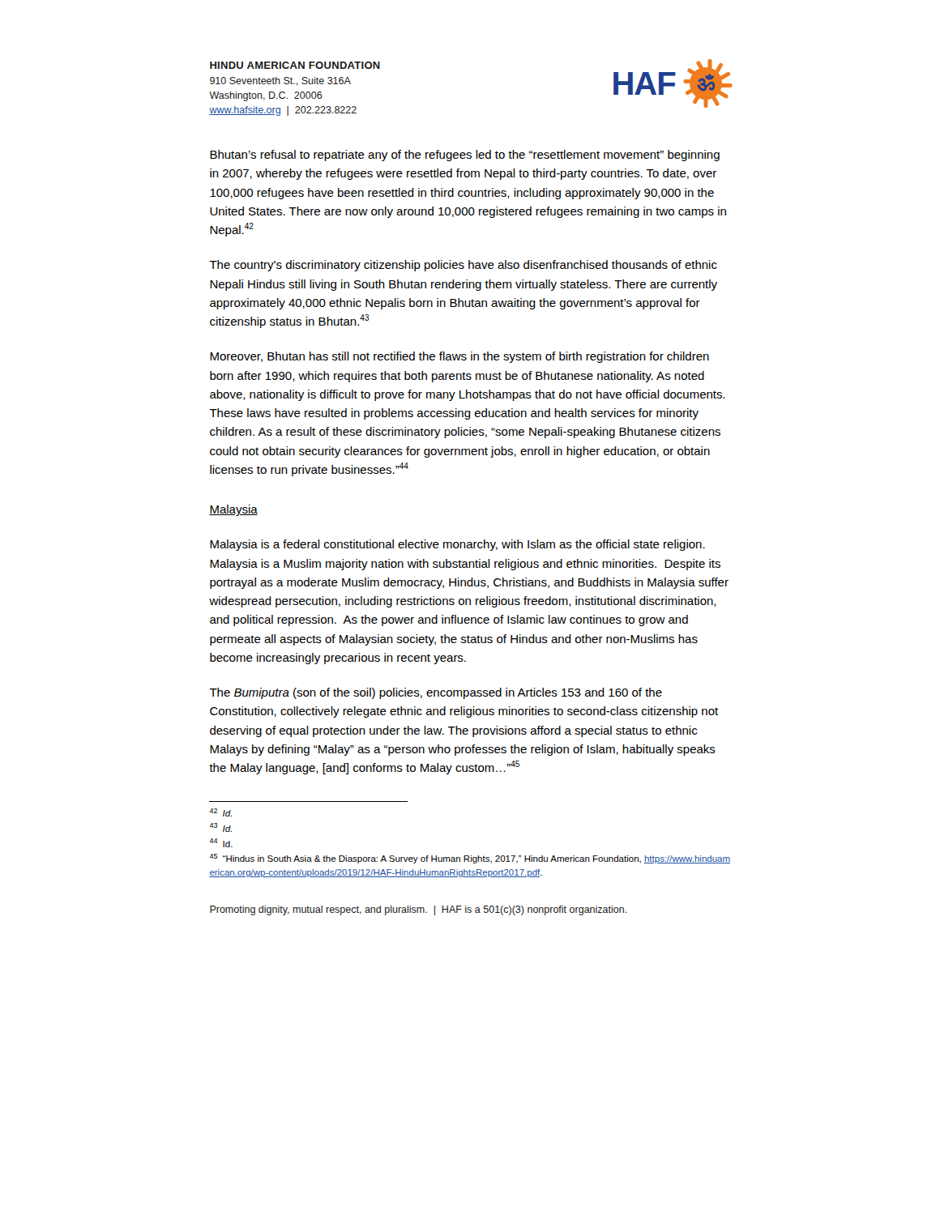HINDU AMERICAN FOUNDATION
910 Seventeeth St., Suite 316A
Washington, D.C. 20006
www.hafsite.org | 202.223.8222
HAF ॐ
Bhutan’s refusal to repatriate any of the refugees led to the “resettlement movement” beginning in 2007, whereby the refugees were resettled from Nepal to third-party countries. To date, over 100,000 refugees have been resettled in third countries, including approximately 90,000 in the United States. There are now only around 10,000 registered refugees remaining in two camps in Nepal.42
The country's discriminatory citizenship policies have also disenfranchised thousands of ethnic Nepali Hindus still living in South Bhutan rendering them virtually stateless. There are currently approximately 40,000 ethnic Nepalis born in Bhutan awaiting the government’s approval for citizenship status in Bhutan.43
Moreover, Bhutan has still not rectified the flaws in the system of birth registration for children born after 1990, which requires that both parents must be of Bhutanese nationality. As noted above, nationality is difficult to prove for many Lhotshampas that do not have official documents. These laws have resulted in problems accessing education and health services for minority children. As a result of these discriminatory policies, “some Nepali-speaking Bhutanese citizens could not obtain security clearances for government jobs, enroll in higher education, or obtain licenses to run private businesses.”44
Malaysia
Malaysia is a federal constitutional elective monarchy, with Islam as the official state religion. Malaysia is a Muslim majority nation with substantial religious and ethnic minorities. Despite its portrayal as a moderate Muslim democracy, Hindus, Christians, and Buddhists in Malaysia suffer widespread persecution, including restrictions on religious freedom, institutional discrimination, and political repression. As the power and influence of Islamic law continues to grow and permeate all aspects of Malaysian society, the status of Hindus and other non-Muslims has become increasingly precarious in recent years.
The Bumiputra (son of the soil) policies, encompassed in Articles 153 and 160 of the Constitution, collectively relegate ethnic and religious minorities to second-class citizenship not deserving of equal protection under the law. The provisions afford a special status to ethnic Malays by defining “Malay” as a “person who professes the religion of Islam, habitually speaks the Malay language, [and] conforms to Malay custom…”45
42 Id.
43 Id.
44 Id.
45 “Hindus in South Asia & the Diaspora: A Survey of Human Rights, 2017,” Hindu American Foundation, https://www.hinduamerican.org/wp-content/uploads/2019/12/HAF-HinduHumanRightsReport2017.pdf.
Promoting dignity, mutual respect, and pluralism. | HAF is a 501(c)(3) nonprofit organization.